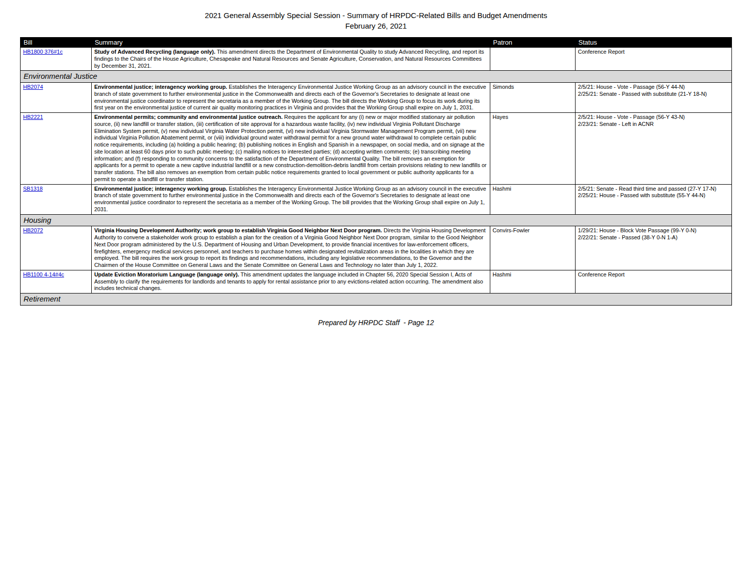2021 General Assembly Special Session - Summary of HRPDC-Related Bills and Budget Amendments
February 26, 2021
| Bill | Summary | Patron | Status |
| --- | --- | --- | --- |
| HB1800 376#1c | Study of Advanced Recycling (language only). This amendment directs the Department of Environmental Quality to study Advanced Recycling, and report its findings to the Chairs of the House Agriculture, Chesapeake and Natural Resources and Senate Agriculture, Conservation, and Natural Resources Committees by December 31, 2021. | | Conference Report |
| Environmental Justice |
| HB2074 | Environmental justice; interagency working group. Establishes the Interagency Environmental Justice Working Group as an advisory council in the executive branch of state government to further environmental justice in the Commonwealth and directs each of the Governor's Secretaries to designate at least one environmental justice coordinator to represent the secretaria as a member of the Working Group. The bill directs the Working Group to focus its work during its first year on the environmental justice of current air quality monitoring practices in Virginia and provides that the Working Group shall expire on July 1, 2031. | Simonds | 2/5/21: House - Vote - Passage (56-Y 44-N) 2/25/21: Senate - Passed with substitute (21-Y 18-N) |
| HB2221 | Environmental permits; community and environmental justice outreach. Requires the applicant for any (i) new or major modified stationary air pollution source, (ii) new landfill or transfer station, (iii) certification of site approval for a hazardous waste facility, (iv) new individual Virginia Pollutant Discharge Elimination System permit, (v) new individual Virginia Water Protection permit, (vi) new individual Virginia Stormwater Management Program permit, (vii) new individual Virginia Pollution Abatement permit, or (viii) individual ground water withdrawal permit for a new ground water withdrawal to complete certain public notice requirements, including (a) holding a public hearing; (b) publishing notices in English and Spanish in a newspaper, on social media, and on signage at the site location at least 60 days prior to such public meeting; (c) mailing notices to interested parties; (d) accepting written comments; (e) transcribing meeting information; and (f) responding to community concerns to the satisfaction of the Department of Environmental Quality. The bill removes an exemption for applicants for a permit to operate a new captive industrial landfill or a new construction-demolition-debris landfill from certain provisions relating to new landfills or transfer stations. The bill also removes an exemption from certain public notice requirements granted to local government or public authority applicants for a permit to operate a landfill or transfer station. | Hayes | 2/5/21: House - Vote - Passage (56-Y 43-N) 2/23/21: Senate - Left in ACNR |
| SB1318 | Environmental justice; interagency working group. Establishes the Interagency Environmental Justice Working Group as an advisory council in the executive branch of state government to further environmental justice in the Commonwealth and directs each of the Governor's Secretaries to designate at least one environmental justice coordinator to represent the secretaria as a member of the Working Group. The bill provides that the Working Group shall expire on July 1, 2031. | Hashmi | 2/5/21: Senate - Read third time and passed (27-Y 17-N) 2/25/21: House - Passed with substitute (55-Y 44-N) |
| Housing |
| HB2072 | Virginia Housing Development Authority; work group to establish Virginia Good Neighbor Next Door program. Directs the Virginia Housing Development Authority to convene a stakeholder work group to establish a plan for the creation of a Virginia Good Neighbor Next Door program, similar to the Good Neighbor Next Door program administered by the U.S. Department of Housing and Urban Development, to provide financial incentives for law-enforcement officers, firefighters, emergency medical services personnel, and teachers to purchase homes within designated revitalization areas in the localities in which they are employed. The bill requires the work group to report its findings and recommendations, including any legislative recommendations, to the Governor and the Chairmen of the House Committee on General Laws and the Senate Committee on General Laws and Technology no later than July 1, 2022. | Convirs-Fowler | 1/29/21: House - Block Vote Passage (99-Y 0-N) 2/22/21: Senate - Passed (38-Y 0-N 1-A) |
| HB1100 4-14#4c | Update Eviction Moratorium Language (language only). This amendment updates the language included in Chapter 56, 2020 Special Session I, Acts of Assembly to clarify the requirements for landlords and tenants to apply for rental assistance prior to any evictions-related action occurring. The amendment also includes technical changes. | Hashmi | Conference Report |
| Retirement |
Prepared by HRPDC Staff - Page 12